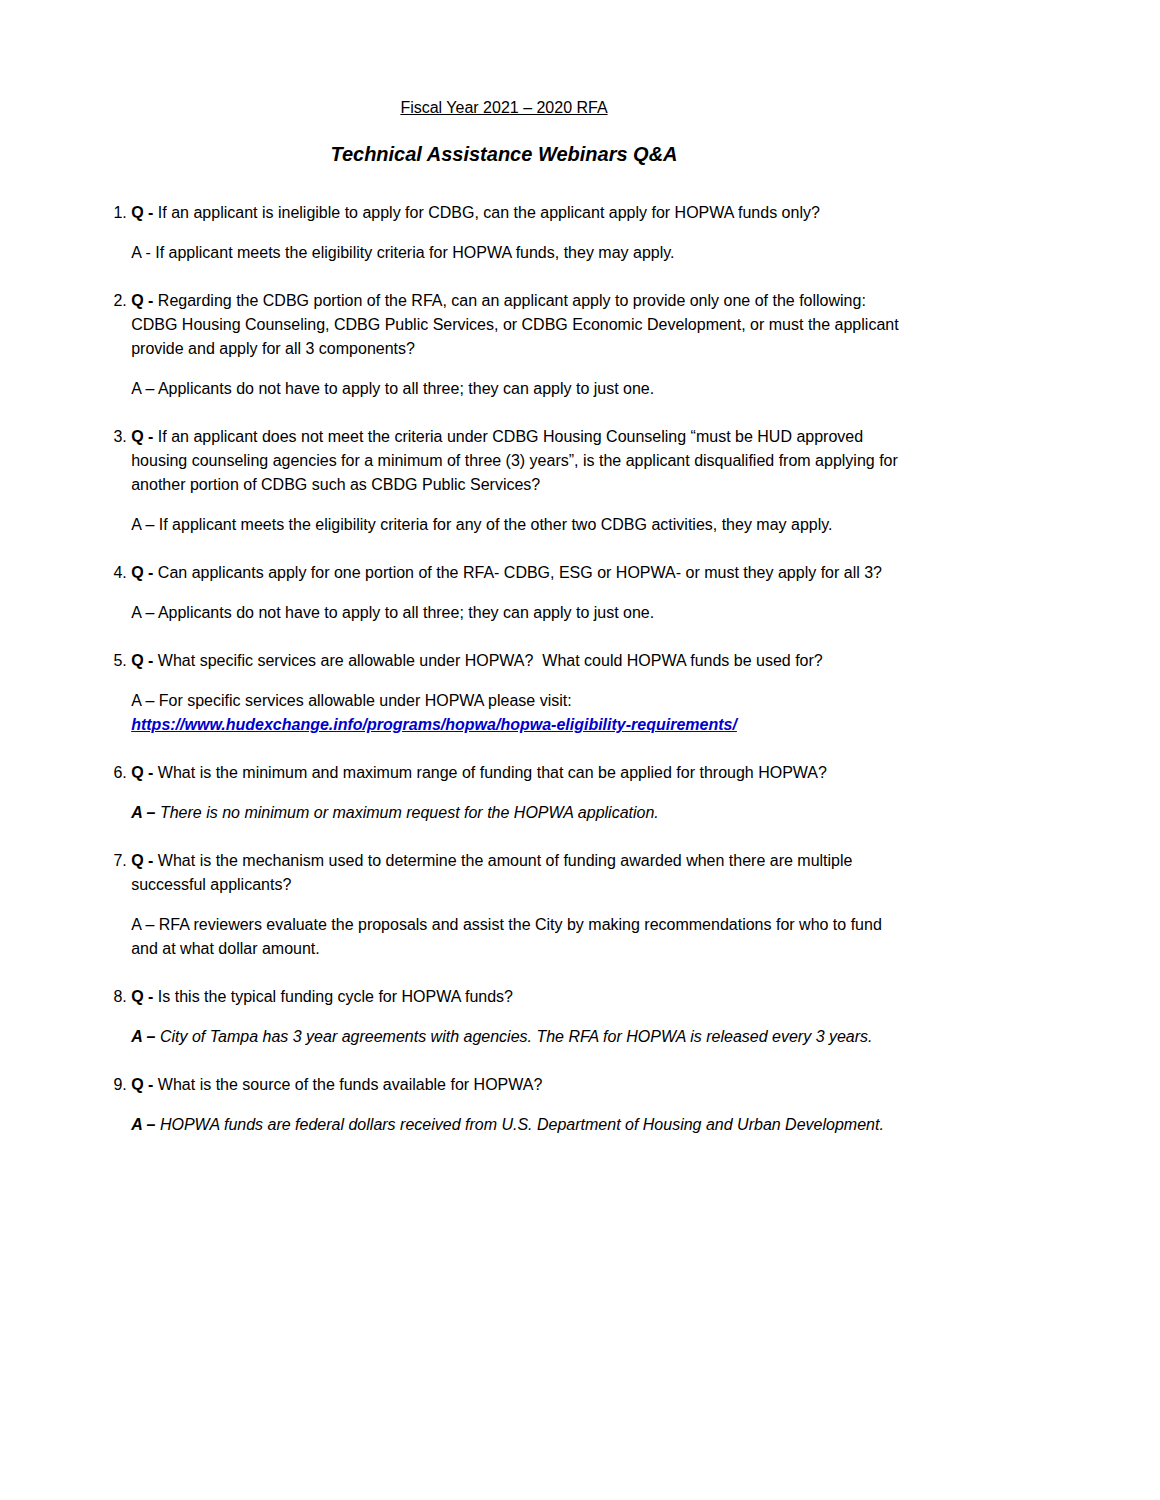Fiscal Year 2021 – 2020 RFA
Technical Assistance Webinars Q&A
Q - If an applicant is ineligible to apply for CDBG, can the applicant apply for HOPWA funds only?
A - If applicant meets the eligibility criteria for HOPWA funds, they may apply.
Q - Regarding the CDBG portion of the RFA, can an applicant apply to provide only one of the following: CDBG Housing Counseling, CDBG Public Services, or CDBG Economic Development, or must the applicant provide and apply for all 3 components?
A – Applicants do not have to apply to all three; they can apply to just one.
Q - If an applicant does not meet the criteria under CDBG Housing Counseling “must be HUD approved housing counseling agencies for a minimum of three (3) years”, is the applicant disqualified from applying for another portion of CDBG such as CBDG Public Services?
A – If applicant meets the eligibility criteria for any of the other two CDBG activities, they may apply.
Q - Can applicants apply for one portion of the RFA- CDBG, ESG or HOPWA- or must they apply for all 3?
A – Applicants do not have to apply to all three; they can apply to just one.
Q - What specific services are allowable under HOPWA? What could HOPWA funds be used for?
A – For specific services allowable under HOPWA please visit:
https://www.hudexchange.info/programs/hopwa/hopwa-eligibility-requirements/
Q - What is the minimum and maximum range of funding that can be applied for through HOPWA?
A – There is no minimum or maximum request for the HOPWA application.
Q - What is the mechanism used to determine the amount of funding awarded when there are multiple successful applicants?
A – RFA reviewers evaluate the proposals and assist the City by making recommendations for who to fund and at what dollar amount.
Q - Is this the typical funding cycle for HOPWA funds?
A – City of Tampa has 3 year agreements with agencies. The RFA for HOPWA is released every 3 years.
Q - What is the source of the funds available for HOPWA?
A – HOPWA funds are federal dollars received from U.S. Department of Housing and Urban Development.